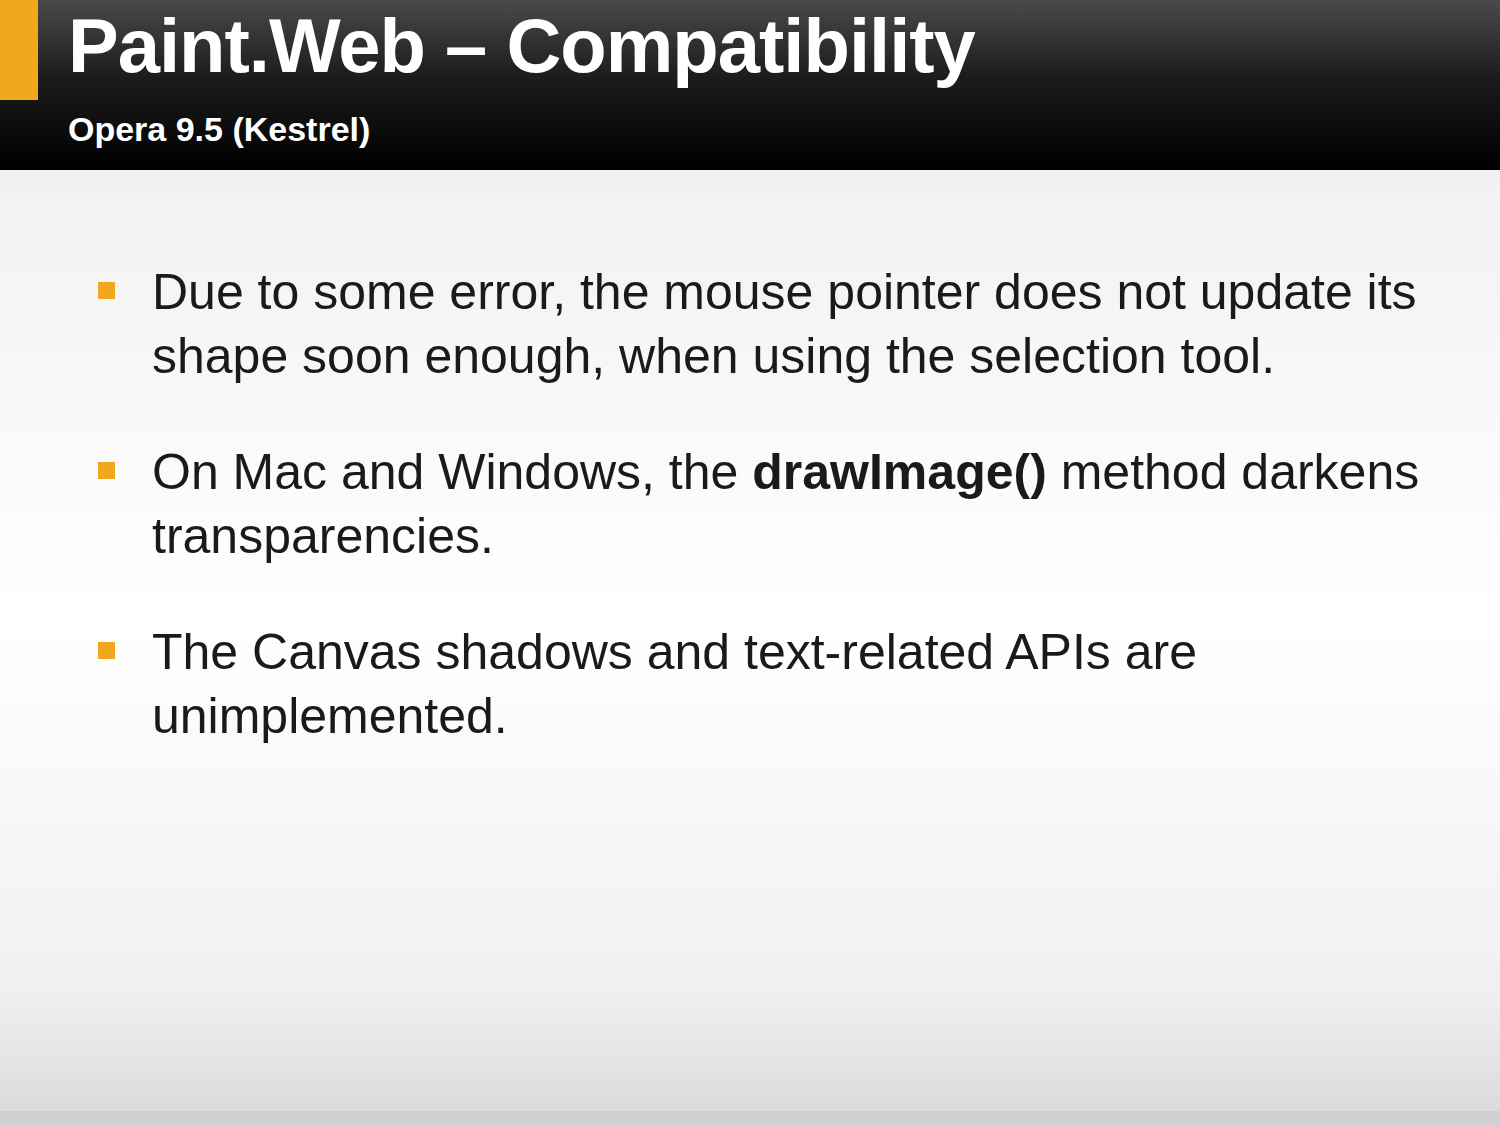Paint.Web – Compatibility
Opera 9.5 (Kestrel)
Due to some error, the mouse pointer does not update its shape soon enough, when using the selection tool.
On Mac and Windows, the drawImage() method darkens transparencies.
The Canvas shadows and text-related APIs are unimplemented.